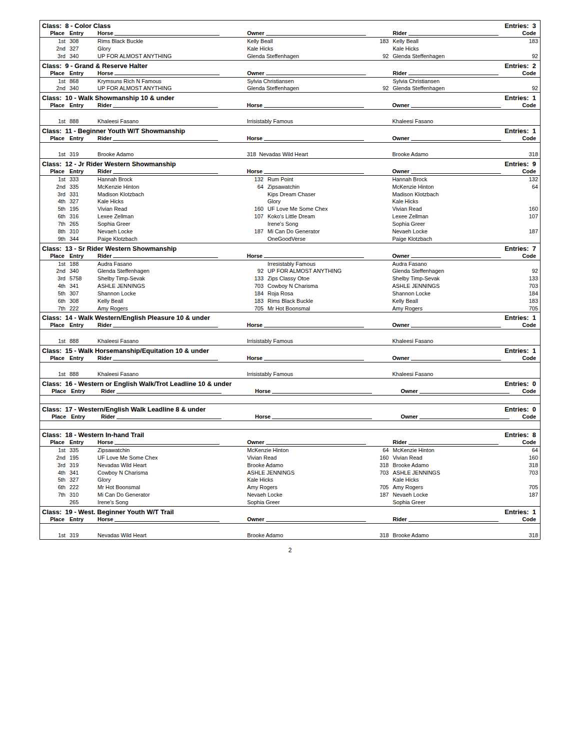| Class: 8 - Color Class | Entries: 3 |
| Place | Entry | Horse | Owner | Rider | Code |
| 1st | 308 | Rims Black Buckle | Kelly Beall | 183 | Kelly Beall | 183 |
| 2nd | 327 | Glory | Kale Hicks | | Kale Hicks | |
| 3rd | 340 | UP FOR ALMOST ANYTHING | Glenda Steffenhagen | 92 | Glenda Steffenhagen | 92 |
| Class: 9 - Grand & Reserve Halter | Entries: 2 |
| Place | Entry | Horse | Owner | Rider | Code |
| 1st | 868 | Krymsuns Rich N Famous | Sylvia Christiansen | | Sylvia Christiansen | |
| 2nd | 340 | UP FOR ALMOST ANYTHING | Glenda Steffenhagen | 92 | Glenda Steffenhagen | 92 |
| Class: 10 - Walk Showmanship 10 & under | Entries: 1 |
| Place | Entry | Rider | Horse | Owner | Code |
| 1st | 888 | Khaleesi Fasano | Irrisistably Famous | | Khaleesi Fasano | |
| Class: 11 - Beginner Youth W/T Showmanship | Entries: 1 |
| Place | Entry | Rider | Horse | Owner | Code |
| 1st | 319 | Brooke Adamo | 318 Nevadas Wild Heart | | Brooke Adamo | 318 |
| Class: 12 - Jr Rider Western Showmanship | Entries: 9 |
| Place | Entry | Rider | Horse | Owner | Code |
| 1st | 333 | Hannah Brock | 132 | Rum Point | Hannah Brock | 132 |
| 2nd | 335 | McKenzie Hinton | 64 | Zipsawatchin | McKenzie Hinton | 64 |
| 3rd | 331 | Madison Klotzbach | | Kips Dream Chaser | Madison Klotzbach | |
| 4th | 327 | Kale Hicks | | Glory | Kale Hicks | |
| 5th | 195 | Vivian Read | 160 | UF Love Me Some Chex | Vivian Read | 160 |
| 6th | 316 | Lexee Zellman | 107 | Koko's Little Dream | Lexee Zellman | 107 |
| 7th | 265 | Sophia Greer | | Irene's Song | Sophia Greer | |
| 8th | 310 | Nevaeh Locke | 187 | Mi Can Do Generator | Nevaeh Locke | 187 |
| 9th | 344 | Paige Klotzbach | | OneGoodVerse | Paige Klotzbach | |
| Class: 13 - Sr Rider Western Showmanship | Entries: 7 |
| Place | Entry | Rider | Horse | Owner | Code |
| 1st | 188 | Audra Fasano | | Irresistably Famous | Audra Fasano | |
| 2nd | 340 | Glenda Steffenhagen | 92 | UP FOR ALMOST ANYTHING | Glenda Steffenhagen | 92 |
| 3rd | 5758 | Shelby Timp-Sevak | 133 | Zips Classy Otoe | Shelby Timp-Sevak | 133 |
| 4th | 341 | ASHLE JENNINGS | 703 | Cowboy N Charisma | ASHLE JENNINGS | 703 |
| 5th | 307 | Shannon Locke | 184 | Roja Rosa | Shannon Locke | 184 |
| 6th | 308 | Kelly Beall | 183 | Rims Black Buckle | Kelly Beall | 183 |
| 7th | 222 | Amy Rogers | 705 | Mr Hot Boonsmal | Amy Rogers | 705 |
| Class: 14 - Walk Western/English Pleasure 10 & under | Entries: 1 |
| Place | Entry | Rider | Horse | Owner | Code |
| 1st | 888 | Khaleesi Fasano | Irrisistably Famous | | Khaleesi Fasano | |
| Class: 15 - Walk Horsemanship/Equitation 10 & under | Entries: 1 |
| Place | Entry | Rider | Horse | Owner | Code |
| 1st | 888 | Khaleesi Fasano | Irrisistably Famous | | Khaleesi Fasano | |
| Class: 16 - Western or English Walk/Trot Leadline 10 & under | Entries: 0 |
| Place | Entry | Rider | Horse | Owner | Code |
| Class: 17 - Western/English Walk Leadline 8 & under | Entries: 0 |
| Place | Entry | Rider | Horse | Owner | Code |
| Class: 18 - Western In-hand Trail | Entries: 8 |
| Place | Entry | Horse | Owner | Rider | Code |
| 1st | 335 | Zipsawatchin | McKenzie Hinton | 64 | McKenzie Hinton | 64 |
| 2nd | 195 | UF Love Me Some Chex | Vivian Read | 160 | Vivian Read | 160 |
| 3rd | 319 | Nevadas Wild Heart | Brooke Adamo | 318 | Brooke Adamo | 318 |
| 4th | 341 | Cowboy N Charisma | ASHLE JENNINGS | 703 | ASHLE JENNINGS | 703 |
| 5th | 327 | Glory | Kale Hicks | | Kale Hicks | |
| 6th | 222 | Mr Hot Boonsmal | Amy Rogers | 705 | Amy Rogers | 705 |
| 7th | 310 | Mi Can Do Generator | Nevaeh Locke | 187 | Nevaeh Locke | 187 |
| | 265 | Irene's Song | Sophia Greer | | Sophia Greer | |
| Class: 19 - West. Beginner Youth W/T Trail | Entries: 1 |
| Place | Entry | Horse | Owner | Rider | Code |
| 1st | 319 | Nevadas Wild Heart | Brooke Adamo | 318 | Brooke Adamo | 318 |
2